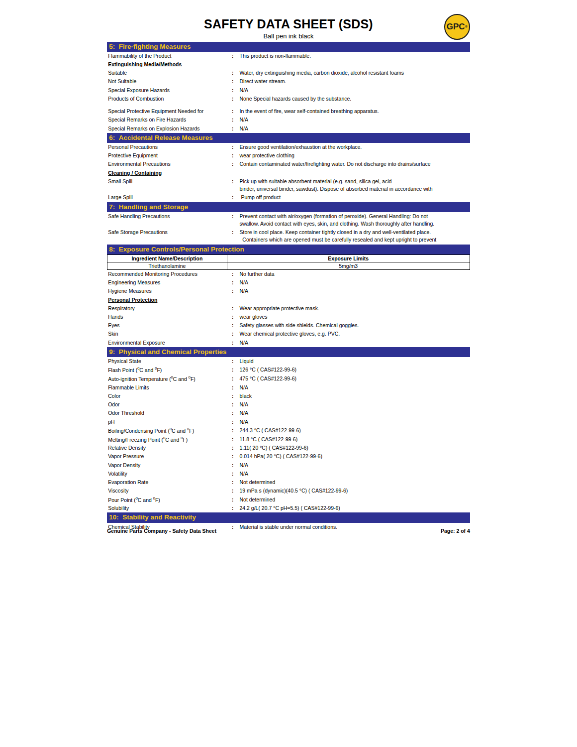GPC®
SAFETY DATA SHEET (SDS)
Ball pen ink black
5: Fire-fighting Measures
| Flammability of the Product | : | This product is non-flammable. |
| Extinguishing Media/Methods |
| Suitable | : | Water, dry extinguishing media, carbon dioxide, alcohol resistant foams |
| Not Suitable | : | Direct water stream. |
| Special Exposure Hazards | : | N/A |
| Products of Combustion | : | None Special hazards caused by the substance. |
| Special Protective Equipment Needed for | : | In the event of fire, wear self-contained breathing apparatus. |
| Special Remarks on Fire Hazards | : | N/A |
| Special Remarks on Explosion Hazards | : | N/A |
6: Accidental Release Measures
| Personal Precautions | : | Ensure good ventilation/exhaustion at the workplace. |
| Protective Equipment | : | wear protective clothing |
| Environmental Precautions | : | Contain contaminated water/firefighting water. Do not discharge into drains/surface |
| Cleaning / Containing |
| Small Spill | : | Pick up with suitable absorbent material (e.g. sand, silica gel, acid binder, universal binder, sawdust). Dispose of absorbed material in accordance with |
| Large Spill | : | Pump off product |
7: Handling and Storage
| Safe Handling Precautions | : | Prevent contact with air/oxygen (formation of peroxide). General Handling: Do not swallow. Avoid contact with eyes, skin, and clothing. Wash thoroughly after handling. |
| Safe Storage Precautions | : | Store in cool place. Keep container tightly closed in a dry and well-ventilated place. Containers which are opened must be carefully resealed and kept upright to prevent |
8: Exposure Controls/Personal Protection
| Ingredient Name/Description | Exposure Limits |
| --- | --- |
| Triethanolamine | 5mg/m3 |
| Recommended Monitoring Procedures | : | No further data |
| Engineering Measures | : | N/A |
| Hygiene Measures | : | N/A |
| Personal Protection |
| Respiratory | : | Wear appropriate protective mask. |
| Hands | : | wear gloves |
| Eyes | : | Safety glasses with side shields. Chemical goggles. |
| Skin | : | Wear chemical protective gloves, e.g. PVC. |
| Environmental Exposure | : | N/A |
9: Physical and Chemical Properties
| Physical State | : | Liquid |
| Flash Point ( 0 C and 0 F) | : | 126 °C ( CAS#122-99-6) |
| Auto-ignition Temperature ( 0 C and 0 F) | : | 475 °C ( CAS#122-99-6) |
| Flammable Limits | : | N/A |
| Color | : | black |
| Odor | : | N/A |
| Odor Threshold | : | N/A |
| pH | : | N/A |
| Boiling/Condensing Point ( 0 C and 0 F) | : | 244.3 °C ( CAS#122-99-6) |
| Melting/Freezing Point ( 0 C and 0 F) | : | 11.8 °C ( CAS#122-99-6) |
| Relative Density | : | 1.11( 20 °C) ( CAS#122-99-6) |
| Vapor Pressure | : | 0.014 hPa( 20 °C) ( CAS#122-99-6) |
| Vapor Density | : | N/A |
| Volatility | : | N/A |
| Evaporation Rate | : | Not determined |
| Viscosity | : | 19 mPa s (dynamic)(40.5 °C) ( CAS#122-99-6) |
| Pour Point ( 0 C and 0 F) | : | Not determined |
| Solubility | : | 24.2 g/L( 20.7 °C pH=5.5) ( CAS#122-99-6) |
10: Stability and Reactivity
| Chemical Stability | : | Material is stable under normal conditions. |
Genuine Parts Company - Safety Data Sheet
Page: 2 of 4